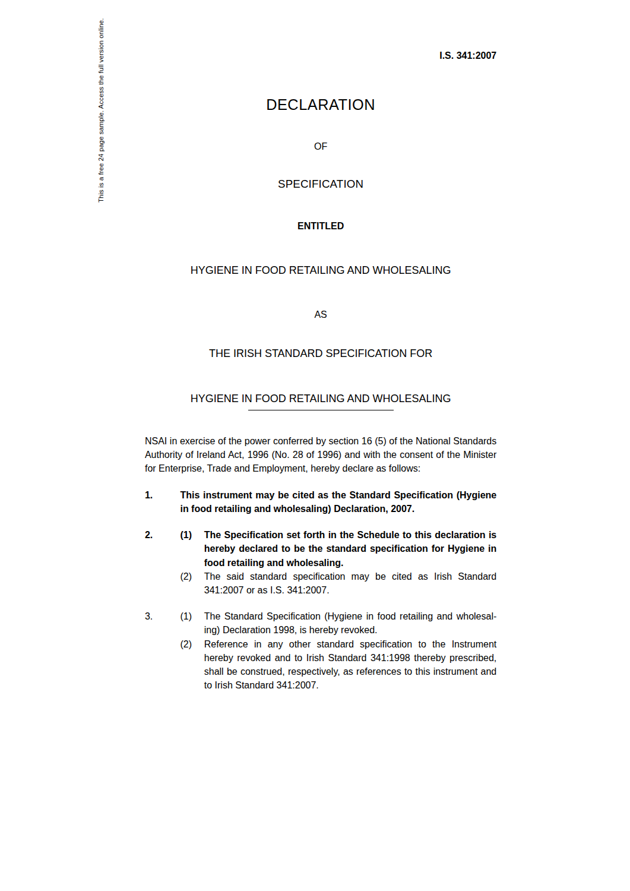This is a free 24 page sample. Access the full version online.
I.S. 341:2007
DECLARATION
OF
SPECIFICATION
ENTITLED
HYGIENE IN FOOD RETAILING AND WHOLESALING
AS
THE IRISH STANDARD SPECIFICATION FOR
HYGIENE IN FOOD RETAILING AND WHOLESALING
NSAI in exercise of the power conferred by section 16 (5) of the National Standards Authority of Ireland Act, 1996 (No. 28 of 1996) and with the consent of the Minister for Enterprise, Trade and Employment, hereby declare as follows:
1.
This instrument may be cited as the Standard Specification (Hygiene in food retailing and wholesaling) Declaration, 2007.
2.
(1)
The Specification set forth in the Schedule to this declaration is hereby declared to be the standard specification for Hygiene in food retailing and wholesaling.
(2)
The said standard specification may be cited as Irish Standard 341:2007 or as I.S. 341:2007.
3.
(1)
The Standard Specification (Hygiene in food retailing and wholesaling) Declaration 1998, is hereby revoked.
(2)
Reference in any other standard specification to the Instrument hereby revoked and to Irish Standard 341:1998 thereby prescribed, shall be construed, respectively, as references to this instrument and to Irish Standard 341:2007.